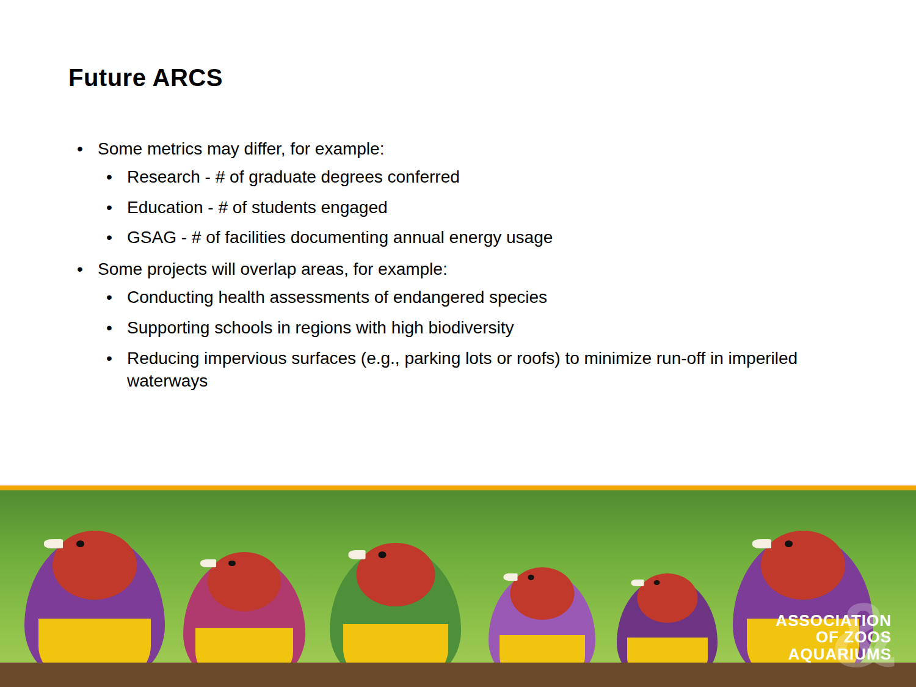Future ARCS
Some metrics may differ, for example:
Research - # of graduate degrees conferred
Education - # of students engaged
GSAG - # of facilities documenting annual energy usage
Some projects will overlap areas, for example:
Conducting health assessments of endangered species
Supporting schools in regions with high biodiversity
Reducing impervious surfaces (e.g., parking lots or roofs) to minimize run-off in imperiled waterways
ASSOCIATION
OF ZOOS
AQUARIUMS &